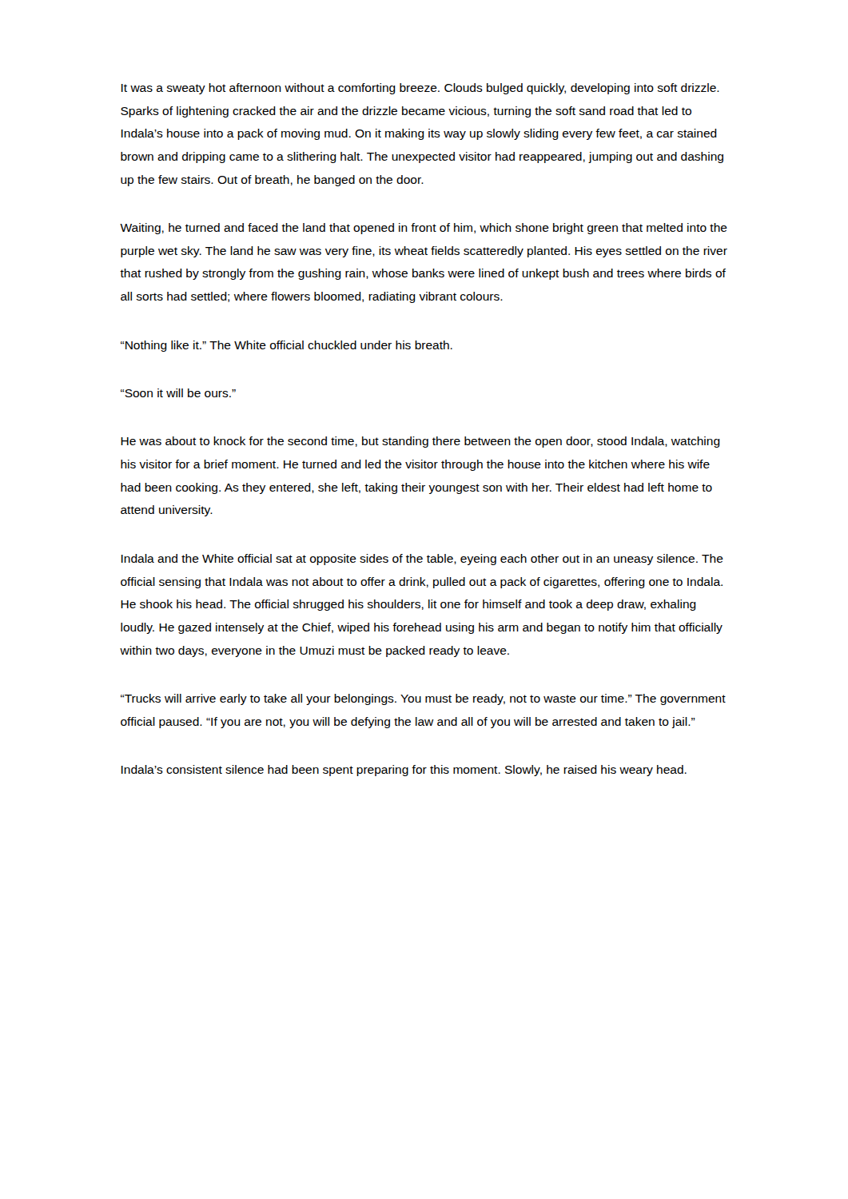It was a sweaty hot afternoon without a comforting breeze. Clouds bulged quickly, developing into soft drizzle. Sparks of lightening cracked the air and the drizzle became vicious, turning the soft sand road that led to Indala’s house into a pack of moving mud. On it making its way up slowly sliding every few feet, a car stained brown and dripping came to a slithering halt. The unexpected visitor had reappeared, jumping out and dashing up the few stairs. Out of breath, he banged on the door.
Waiting, he turned and faced the land that opened in front of him, which shone bright green that melted into the purple wet sky. The land he saw was very fine, its wheat fields scatteredly planted. His eyes settled on the river that rushed by strongly from the gushing rain, whose banks were lined of unkept bush and trees where birds of all sorts had settled; where flowers bloomed, radiating vibrant colours.
“Nothing like it.” The White official chuckled under his breath.
“Soon it will be ours.”
He was about to knock for the second time, but standing there between the open door, stood Indala, watching his visitor for a brief moment. He turned and led the visitor through the house into the kitchen where his wife had been cooking. As they entered, she left, taking their youngest son with her. Their eldest had left home to attend university.
Indala and the White official sat at opposite sides of the table, eyeing each other out in an uneasy silence. The official sensing that Indala was not about to offer a drink, pulled out a pack of cigarettes, offering one to Indala. He shook his head. The official shrugged his shoulders, lit one for himself and took a deep draw, exhaling loudly. He gazed intensely at the Chief, wiped his forehead using his arm and began to notify him that officially within two days, everyone in the Umuzi must be packed ready to leave.
“Trucks will arrive early to take all your belongings. You must be ready, not to waste our time.” The government official paused. “If you are not, you will be defying the law and all of you will be arrested and taken to jail.”
Indala’s consistent silence had been spent preparing for this moment. Slowly, he raised his weary head.